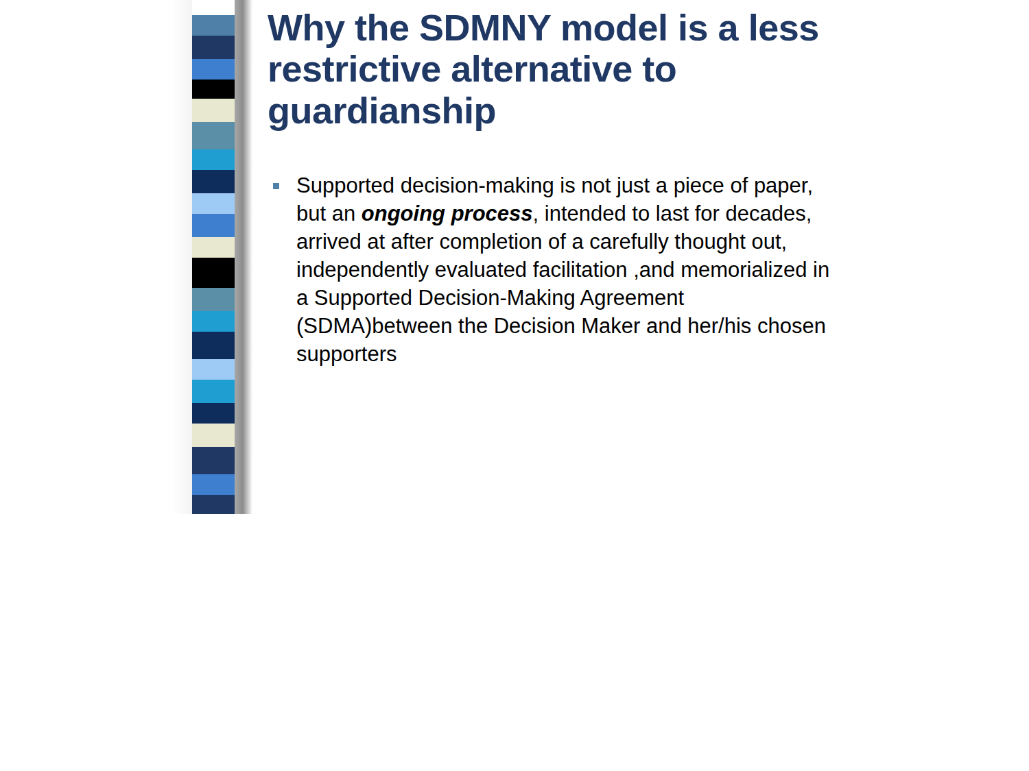Why the SDMNY model is a less restrictive alternative to guardianship
Supported decision-making is not just a piece of paper, but an ongoing process, intended to last for decades, arrived at after completion of a carefully thought out, independently evaluated facilitation ,and memorialized in a Supported Decision-Making Agreement (SDMA)between the Decision Maker and her/his chosen supporters